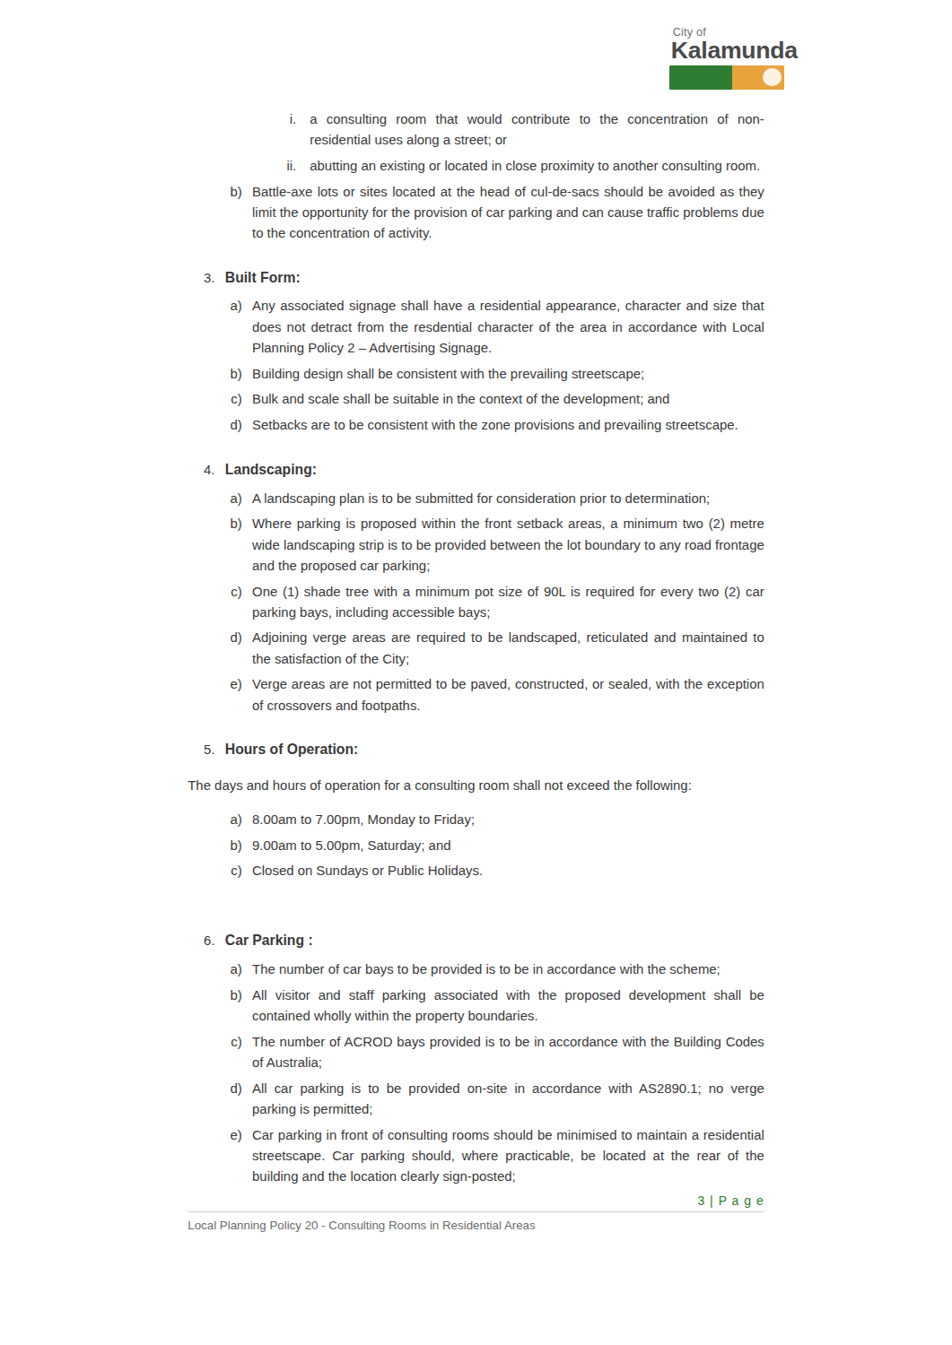City of
Kalamunda
i.
a consulting room that would contribute to the concentration of non-residential uses along a street; or
ii.
abutting an existing or located in close proximity to another consulting room.
b)
Battle-axe lots or sites located at the head of cul-de-sacs should be avoided as they limit the opportunity for the provision of car parking and can cause traffic problems due to the concentration of activity.
3.
Built Form:
a)
Any associated signage shall have a residential appearance, character and size that does not detract from the resdential character of the area in accordance with Local Planning Policy 2 – Advertising Signage.
b)
Building design shall be consistent with the prevailing streetscape;
c)
Bulk and scale shall be suitable in the context of the development; and
d)
Setbacks are to be consistent with the zone provisions and prevailing streetscape.
4.
Landscaping:
a)
A landscaping plan is to be submitted for consideration prior to determination;
b)
Where parking is proposed within the front setback areas, a minimum two (2) metre wide landscaping strip is to be provided between the lot boundary to any road frontage and the proposed car parking;
c)
One (1) shade tree with a minimum pot size of 90L is required for every two (2) car parking bays, including accessible bays;
d)
Adjoining verge areas are required to be landscaped, reticulated and maintained to the satisfaction of the City;
e)
Verge areas are not permitted to be paved, constructed, or sealed, with the exception of crossovers and footpaths.
5.
Hours of Operation:
The days and hours of operation for a consulting room shall not exceed the following:
a)
8.00am to 7.00pm, Monday to Friday;
b)
9.00am to 5.00pm, Saturday; and
c)
Closed on Sundays or Public Holidays.
6.
Car Parking :
a)
The number of car bays to be provided is to be in accordance with the scheme;
b)
All visitor and staff parking associated with the proposed development shall be contained wholly within the property boundaries.
c)
The number of ACROD bays provided is to be in accordance with the Building Codes of Australia;
d)
All car parking is to be provided on-site in accordance with AS2890.1; no verge parking is permitted;
e)
Car parking in front of consulting rooms should be minimised to maintain a residential streetscape. Car parking should, where practicable, be located at the rear of the building and the location clearly sign-posted;
3 | P a g e
Local Planning Policy 20 - Consulting Rooms in Residential Areas